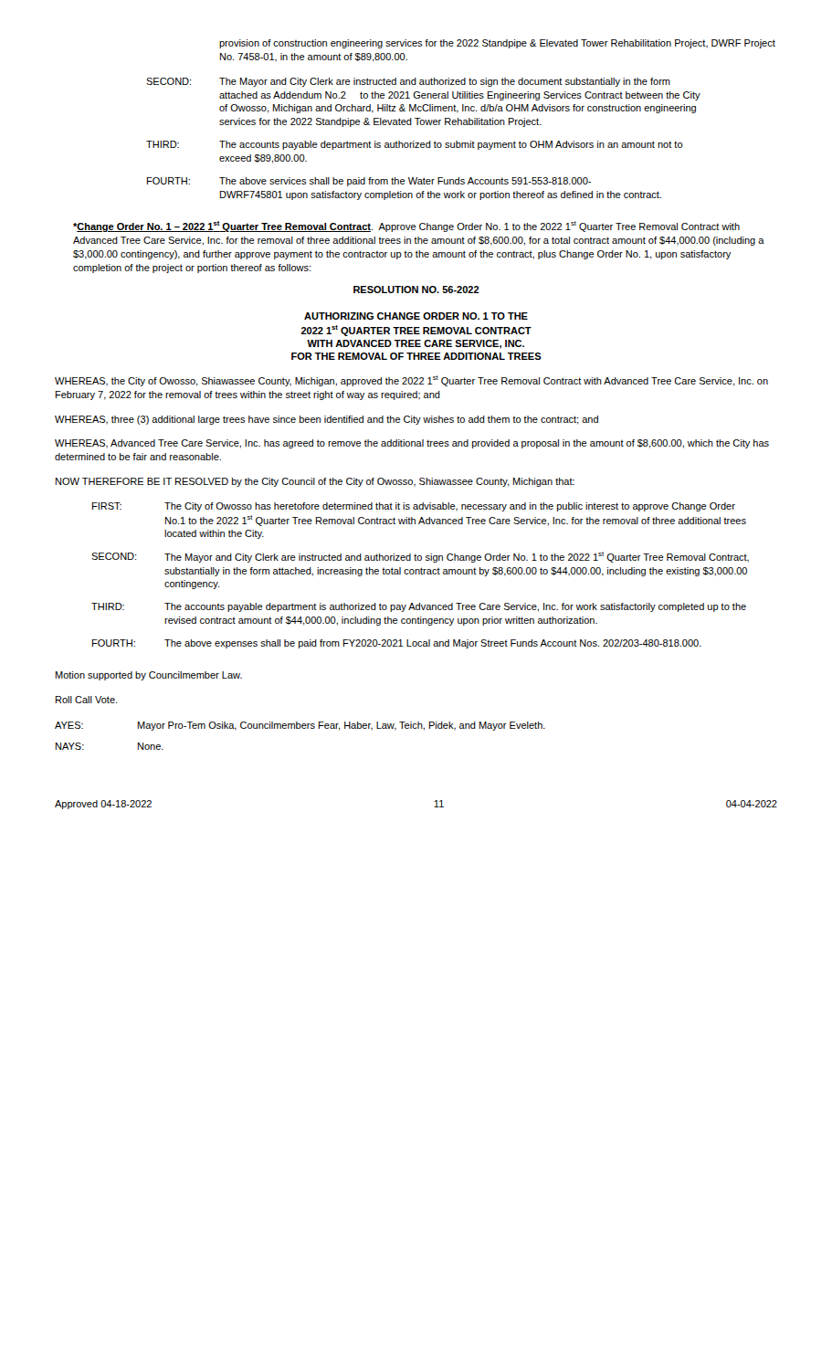provision of construction engineering services for the 2022 Standpipe & Elevated Tower Rehabilitation Project, DWRF Project No. 7458-01, in the amount of $89,800.00.
| SECOND: | The Mayor and City Clerk are instructed and authorized to sign the document substantially in the form attached as Addendum No.2 to the 2021 General Utilities Engineering Services Contract between the City of Owosso, Michigan and Orchard, Hiltz & McCliment, Inc. d/b/a OHM Advisors for construction engineering services for the 2022 Standpipe & Elevated Tower Rehabilitation Project. |
| THIRD: | The accounts payable department is authorized to submit payment to OHM Advisors in an amount not to exceed $89,800.00. |
| FOURTH: | The above services shall be paid from the Water Funds Accounts 591-553-818.000- DWRF745801 upon satisfactory completion of the work or portion thereof as defined in the contract. |
*Change Order No. 1 – 2022 1st Quarter Tree Removal Contract. Approve Change Order No. 1 to the 2022 1st Quarter Tree Removal Contract with Advanced Tree Care Service, Inc. for the removal of three additional trees in the amount of $8,600.00, for a total contract amount of $44,000.00 (including a $3,000.00 contingency), and further approve payment to the contractor up to the amount of the contract, plus Change Order No. 1, upon satisfactory completion of the project or portion thereof as follows:
RESOLUTION NO. 56-2022
AUTHORIZING CHANGE ORDER NO. 1 TO THE
2022 1st QUARTER TREE REMOVAL CONTRACT
WITH ADVANCED TREE CARE SERVICE, INC.
FOR THE REMOVAL OF THREE ADDITIONAL TREES
WHEREAS, the City of Owosso, Shiawassee County, Michigan, approved the 2022 1st Quarter Tree Removal Contract with Advanced Tree Care Service, Inc. on February 7, 2022 for the removal of trees within the street right of way as required; and
WHEREAS, three (3) additional large trees have since been identified and the City wishes to add them to the contract; and
WHEREAS, Advanced Tree Care Service, Inc. has agreed to remove the additional trees and provided a proposal in the amount of $8,600.00, which the City has determined to be fair and reasonable.
NOW THEREFORE BE IT RESOLVED by the City Council of the City of Owosso, Shiawassee County, Michigan that:
| FIRST: | The City of Owosso has heretofore determined that it is advisable, necessary and in the public interest to approve Change Order No.1 to the 2022 1 st Quarter Tree Removal Contract with Advanced Tree Care Service, Inc. for the removal of three additional trees located within the City. |
| SECOND: | The Mayor and City Clerk are instructed and authorized to sign Change Order No. 1 to the 2022 1 st Quarter Tree Removal Contract, substantially in the form attached, increasing the total contract amount by $8,600.00 to $44,000.00, including the existing $3,000.00 contingency. |
| THIRD: | The accounts payable department is authorized to pay Advanced Tree Care Service, Inc. for work satisfactorily completed up to the revised contract amount of $44,000.00, including the contingency upon prior written authorization. |
| FOURTH: | The above expenses shall be paid from FY2020-2021 Local and Major Street Funds Account Nos. 202/203-480-818.000. |
Motion supported by Councilmember Law.
Roll Call Vote.
| AYES: | Mayor Pro-Tem Osika, Councilmembers Fear, Haber, Law, Teich, Pidek, and Mayor Eveleth. |
| NAYS: | None. |
Approved 04-18-2022 11 04-04-2022